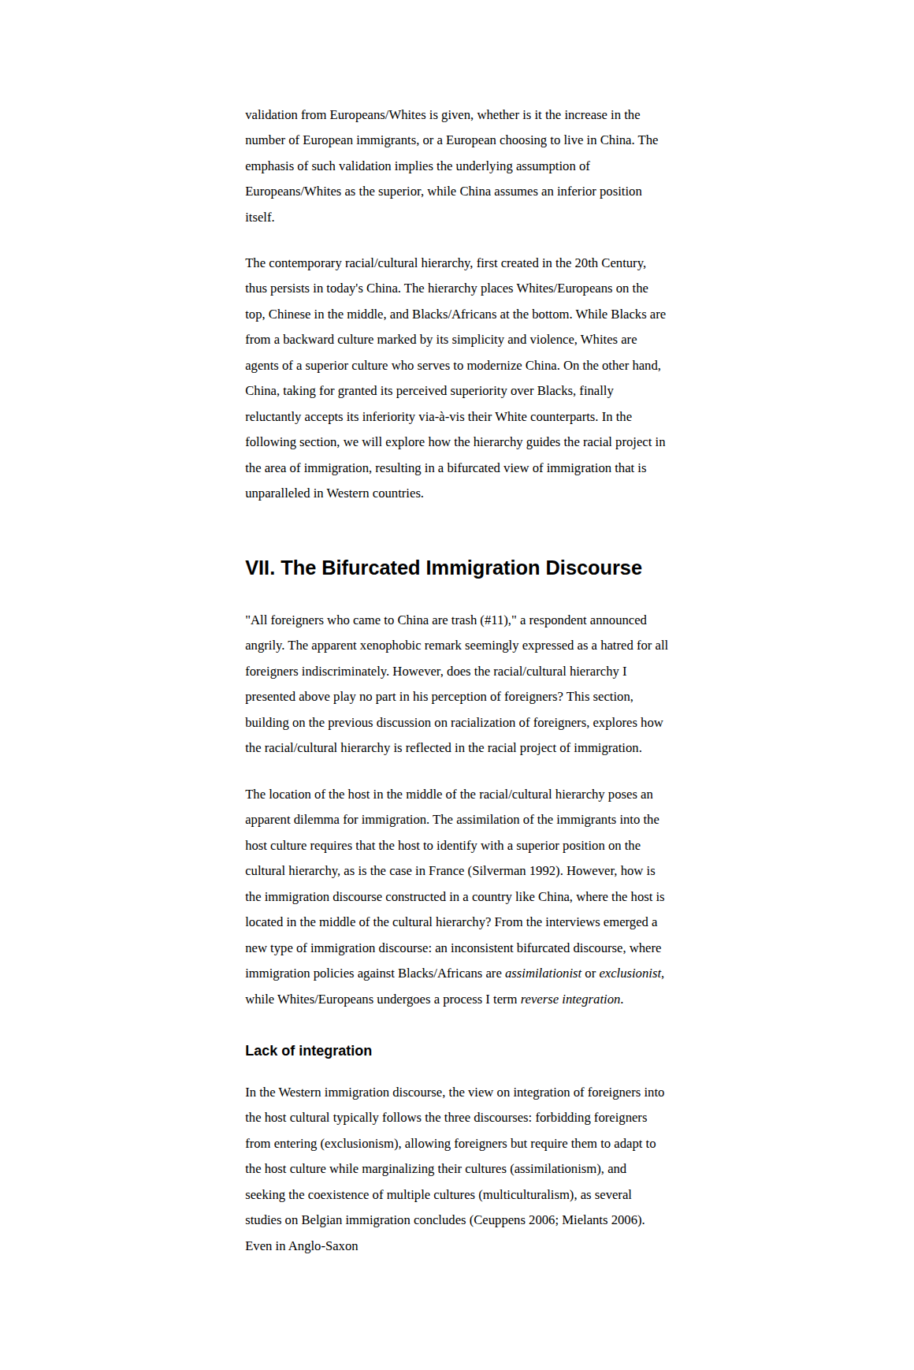validation from Europeans/Whites is given, whether is it the increase in the number of European immigrants, or a European choosing to live in China. The emphasis of such validation implies the underlying assumption of Europeans/Whites as the superior, while China assumes an inferior position itself.
The contemporary racial/cultural hierarchy, first created in the 20th Century, thus persists in today's China. The hierarchy places Whites/Europeans on the top, Chinese in the middle, and Blacks/Africans at the bottom. While Blacks are from a backward culture marked by its simplicity and violence, Whites are agents of a superior culture who serves to modernize China. On the other hand, China, taking for granted its perceived superiority over Blacks, finally reluctantly accepts its inferiority via-à-vis their White counterparts. In the following section, we will explore how the hierarchy guides the racial project in the area of immigration, resulting in a bifurcated view of immigration that is unparalleled in Western countries.
VII. The Bifurcated Immigration Discourse
"All foreigners who came to China are trash (#11)," a respondent announced angrily. The apparent xenophobic remark seemingly expressed as a hatred for all foreigners indiscriminately. However, does the racial/cultural hierarchy I presented above play no part in his perception of foreigners? This section, building on the previous discussion on racialization of foreigners, explores how the racial/cultural hierarchy is reflected in the racial project of immigration.
The location of the host in the middle of the racial/cultural hierarchy poses an apparent dilemma for immigration. The assimilation of the immigrants into the host culture requires that the host to identify with a superior position on the cultural hierarchy, as is the case in France (Silverman 1992). However, how is the immigration discourse constructed in a country like China, where the host is located in the middle of the cultural hierarchy? From the interviews emerged a new type of immigration discourse: an inconsistent bifurcated discourse, where immigration policies against Blacks/Africans are assimilationist or exclusionist, while Whites/Europeans undergoes a process I term reverse integration.
Lack of integration
In the Western immigration discourse, the view on integration of foreigners into the host cultural typically follows the three discourses: forbidding foreigners from entering (exclusionism), allowing foreigners but require them to adapt to the host culture while marginalizing their cultures (assimilationism), and seeking the coexistence of multiple cultures (multiculturalism), as several studies on Belgian immigration concludes (Ceuppens 2006; Mielants 2006). Even in Anglo-Saxon